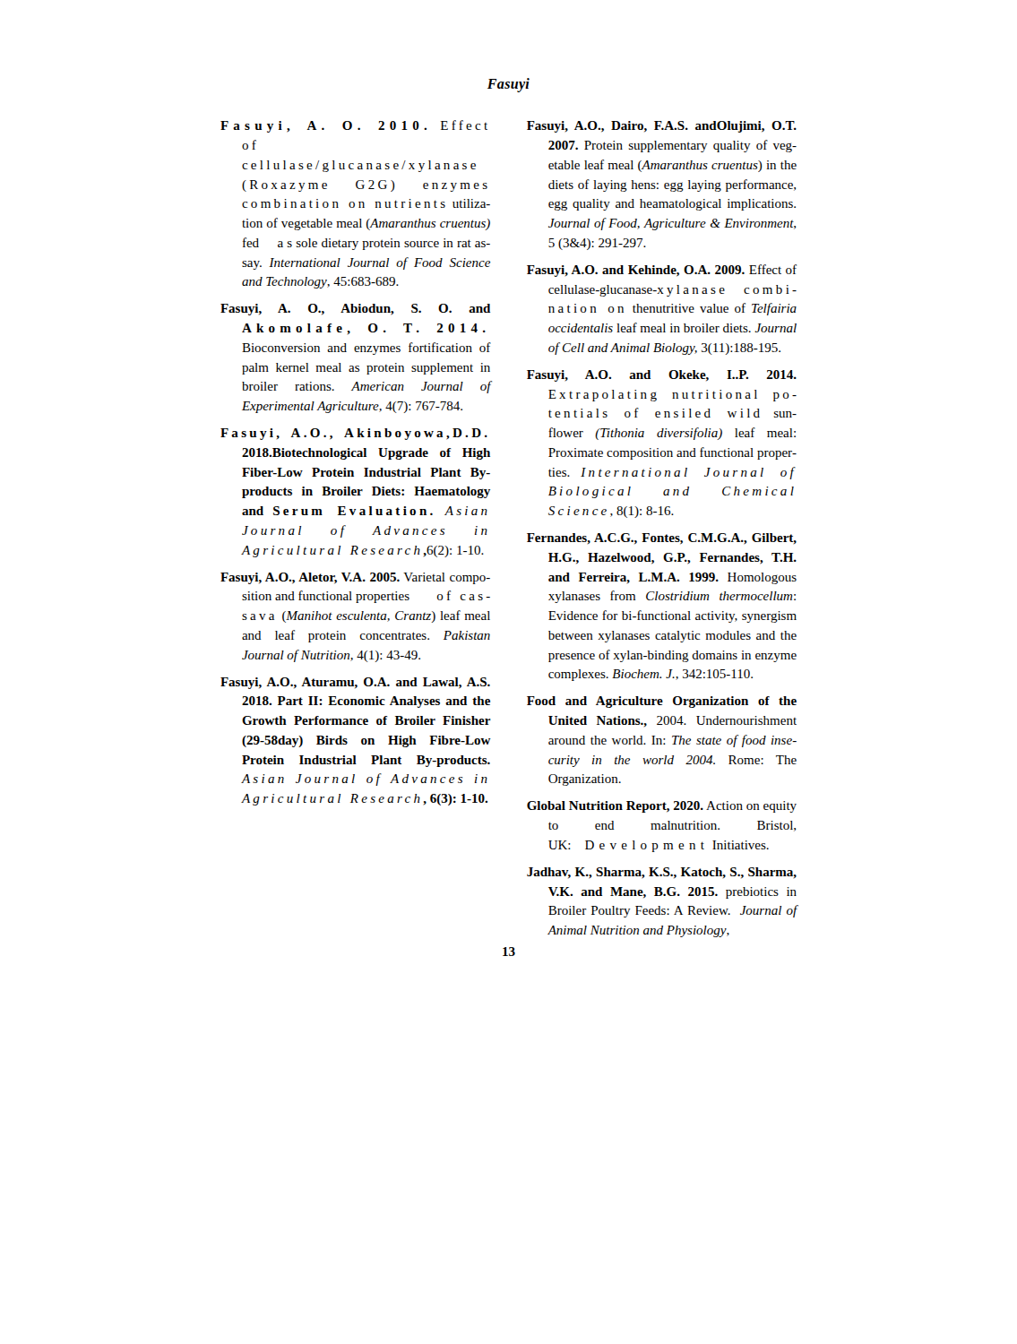Fasuyi
Fasuyi, A. O. 2010. Effect of cellulase/glucanase/xylanase (Roxazyme G2G) enzymes combination on nutrients utilization of vegetable meal (Amaranthus cruentus) fed a s sole dietary protein source in rat assay. International Journal of Food Science and Technology, 45:683-689.
Fasuyi, A. O., Abiodun, S. O. and Akomolafe, O. T. 2014. Bioconversion and enzymes fortification of palm kernel meal as protein supplement in broiler rations. American Journal of Experimental Agriculture, 4(7): 767-784.
Fasuyi, A.O., Akinboyowa,D.D. 2018.Biotechnological Upgrade of High Fiber-Low Protein Industrial Plant By-products in Broiler Diets: Haematology and Serum Evaluation. Asian Journal of Advances in Agricultural Research, 6(2): 1-10.
Fasuyi, A.O., Aletor, V.A. 2005. Varietal composition and functional properties of cassava (Manihot esculenta, Crantz) leaf meal and leaf protein concentrates. Pakistan Journal of Nutrition, 4(1): 43-49.
Fasuyi, A.O., Aturamu, O.A. and Lawal, A.S. 2018. Part II: Economic Analyses and the Growth Performance of Broiler Finisher (29-58day) Birds on High Fibre-Low Protein Industrial Plant By-products. Asian Journal of Advances in Agricultural Research, 6(3): 1-10.
Fasuyi, A.O., Dairo, F.A.S. andOlujimi, O.T. 2007. Protein supplementary quality of vegetable leaf meal (Amaranthus cruentus) in the diets of laying hens: egg laying performance, egg quality and heamatological implications. Journal of Food, Agriculture & Environment, 5 (3&4): 291-297.
Fasuyi, A.O. and Kehinde, O.A. 2009. Effect of cellulase-glucanase-xylanase combination on thenutritive value of Telfairia occidentalis leaf meal in broiler diets. Journal of Cell and Animal Biology, 3(11):188-195.
Fasuyi, A.O. and Okeke, I..P. 2014. Extrapolating nutritional potentials of ensiled wild sunflower (Tithonia diversifolia) leaf meal: Proximate composition and functional properties. International Journal of Biological and Chemical Science, 8(1): 8-16.
Fernandes, A.C.G., Fontes, C.M.G.A., Gilbert, H.G., Hazelwood, G.P., Fernandes, T.H. and Ferreira, L.M.A. 1999. Homologous xylanases from Clostridium thermocellum: Evidence for bi-functional activity, synergism between xylanases catalytic modules and the presence of xylan-binding domains in enzyme complexes. Biochem. J., 342:105-110.
Food and Agriculture Organization of the United Nations., 2004. Undernourishment around the world. In: The state of food insecurity in the world 2004. Rome: The Organization.
Global Nutrition Report, 2020. Action on equity to end malnutrition. Bristol, UK: Development Initiatives.
Jadhav, K., Sharma, K.S., Katoch, S., Sharma, V.K. and Mane, B.G. 2015. prebiotics in Broiler Poultry Feeds: A Review. Journal of Animal Nutrition and Physiology,
13